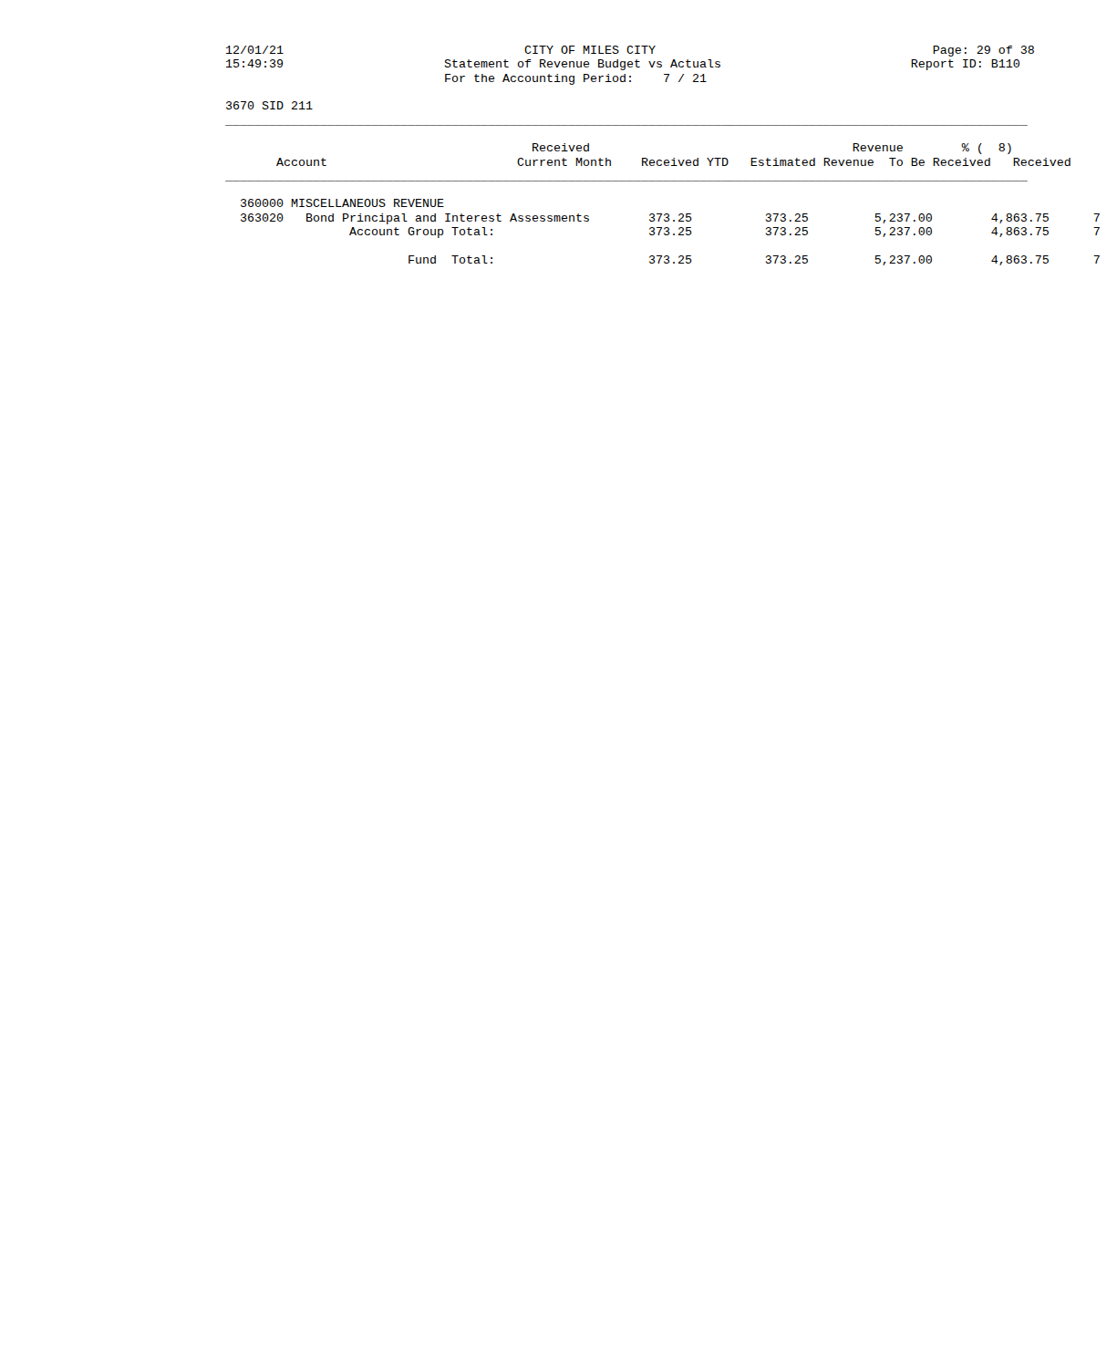12/01/21                                 CITY OF MILES CITY                                      Page: 29 of 38
15:49:39                      Statement of Revenue Budget vs Actuals                          Report ID: B110
                              For the Accounting Period:    7 / 21

3670 SID 211
______________________________________________________________________________________________________________

                                          Received                                    Revenue        % (  8)
       Account                          Current Month    Received YTD   Estimated Revenue  To Be Received   Received
______________________________________________________________________________________________________________

  360000 MISCELLANEOUS REVENUE
  363020   Bond Principal and Interest Assessments        373.25          373.25         5,237.00        4,863.75      7 %
                 Account Group Total:                     373.25          373.25         5,237.00        4,863.75      7 %

                         Fund  Total:                     373.25          373.25         5,237.00        4,863.75      7 %